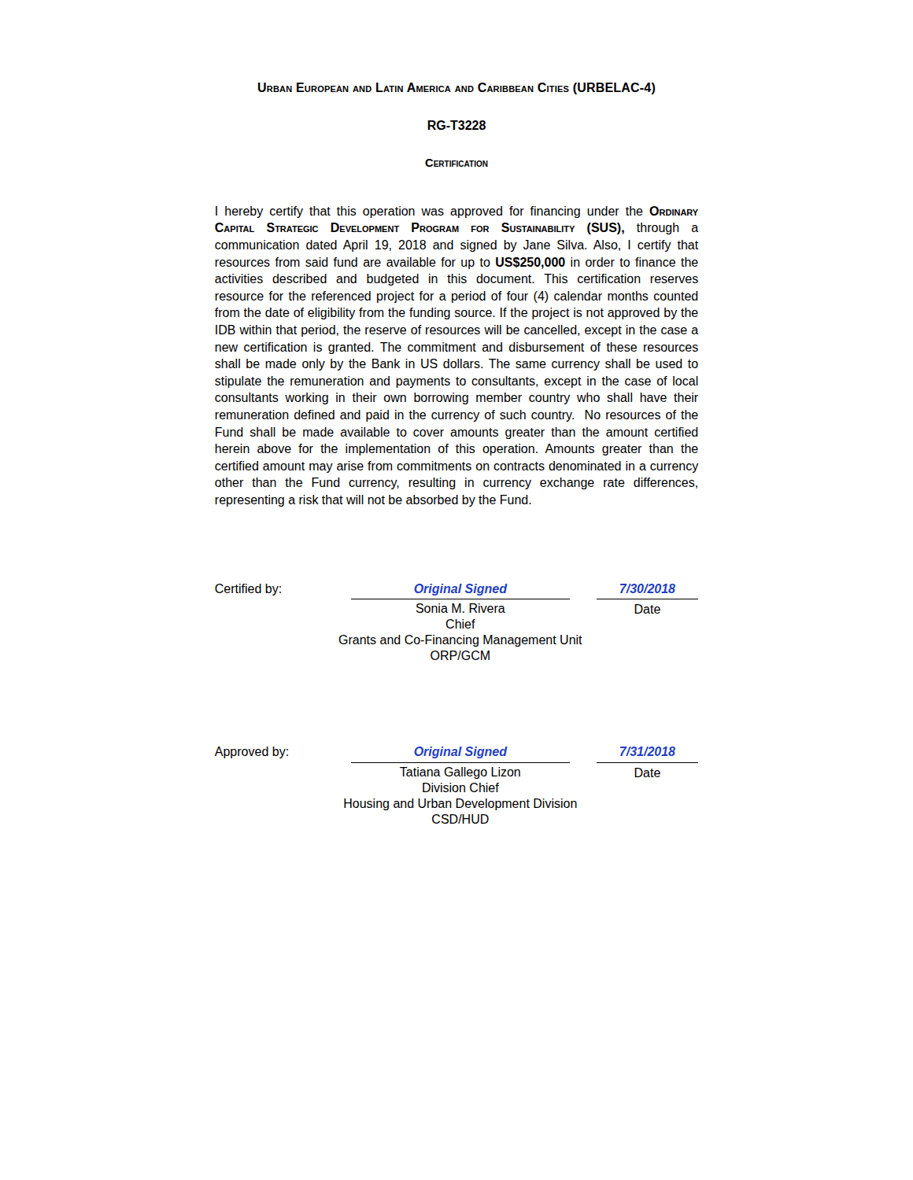Urban European and Latin America and Caribbean Cities (URBELAC-4)
RG-T3228
Certification
I hereby certify that this operation was approved for financing under the Ordinary Capital Strategic Development Program for Sustainability (SUS), through a communication dated April 19, 2018 and signed by Jane Silva. Also, I certify that resources from said fund are available for up to US$250,000 in order to finance the activities described and budgeted in this document. This certification reserves resource for the referenced project for a period of four (4) calendar months counted from the date of eligibility from the funding source. If the project is not approved by the IDB within that period, the reserve of resources will be cancelled, except in the case a new certification is granted. The commitment and disbursement of these resources shall be made only by the Bank in US dollars. The same currency shall be used to stipulate the remuneration and payments to consultants, except in the case of local consultants working in their own borrowing member country who shall have their remuneration defined and paid in the currency of such country. No resources of the Fund shall be made available to cover amounts greater than the amount certified herein above for the implementation of this operation. Amounts greater than the certified amount may arise from commitments on contracts denominated in a currency other than the Fund currency, resulting in currency exchange rate differences, representing a risk that will not be absorbed by the Fund.
| Certified by: | Original Signed Sonia M. Rivera Chief Grants and Co-Financing Management Unit ORP/GCM | 7/30/2018 Date |
| Approved by: | Original Signed Tatiana Gallego Lizon Division Chief Housing and Urban Development Division CSD/HUD | 7/31/2018 Date |